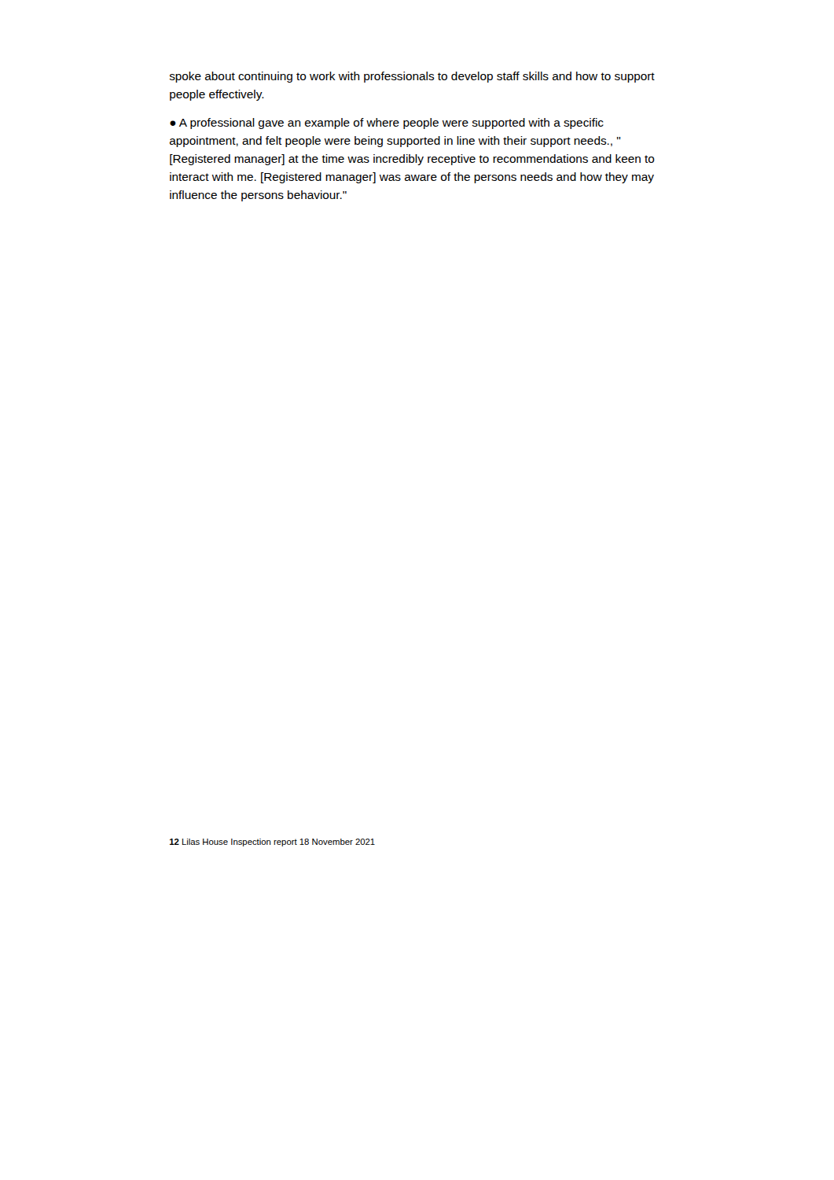spoke about continuing to work with professionals to develop staff skills and how to support people effectively.
● A professional gave an example of where people were supported with a specific appointment, and felt people were being supported in line with their support needs., "[Registered manager] at the time was incredibly receptive to recommendations and keen to interact with me. [Registered manager] was aware of the persons needs and how they may influence the persons behaviour."
12 Lilas House Inspection report 18 November 2021